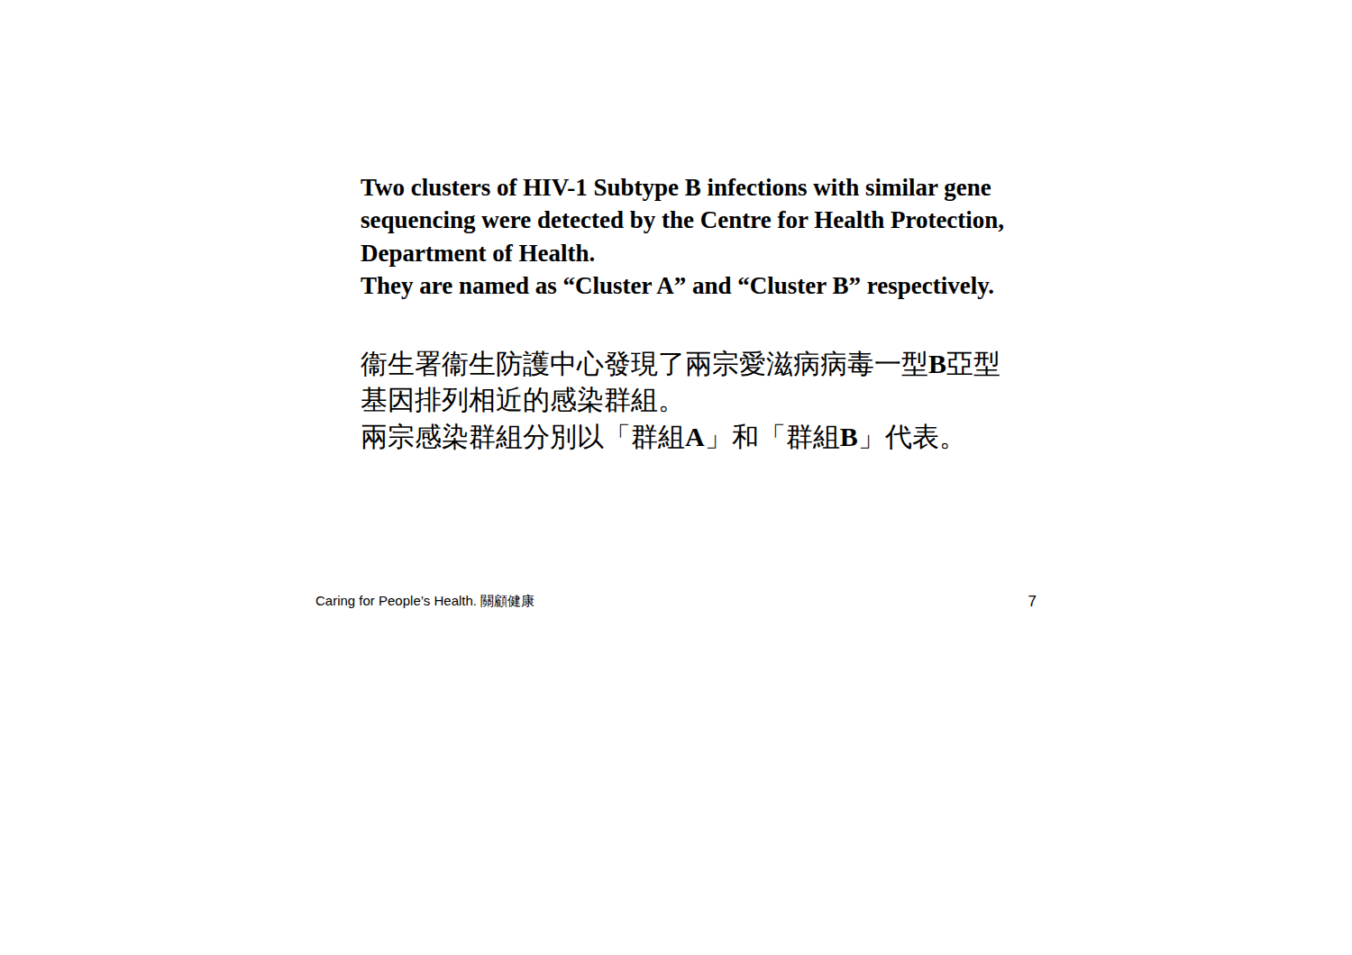Two clusters of HIV-1 Subtype B infections with similar gene sequencing were detected by the Centre for Health Protection, Department of Health.
They are named as “Cluster A” and “Cluster B” respectively.
衞生署衞生防護中心發現了兩宗愛滋病病毒一型B亞型基因排列相近的感染群組。
兩宗感染群組分別以「群組A」和「群組B」代表。
Caring for People’s Health. 關顧健康 7